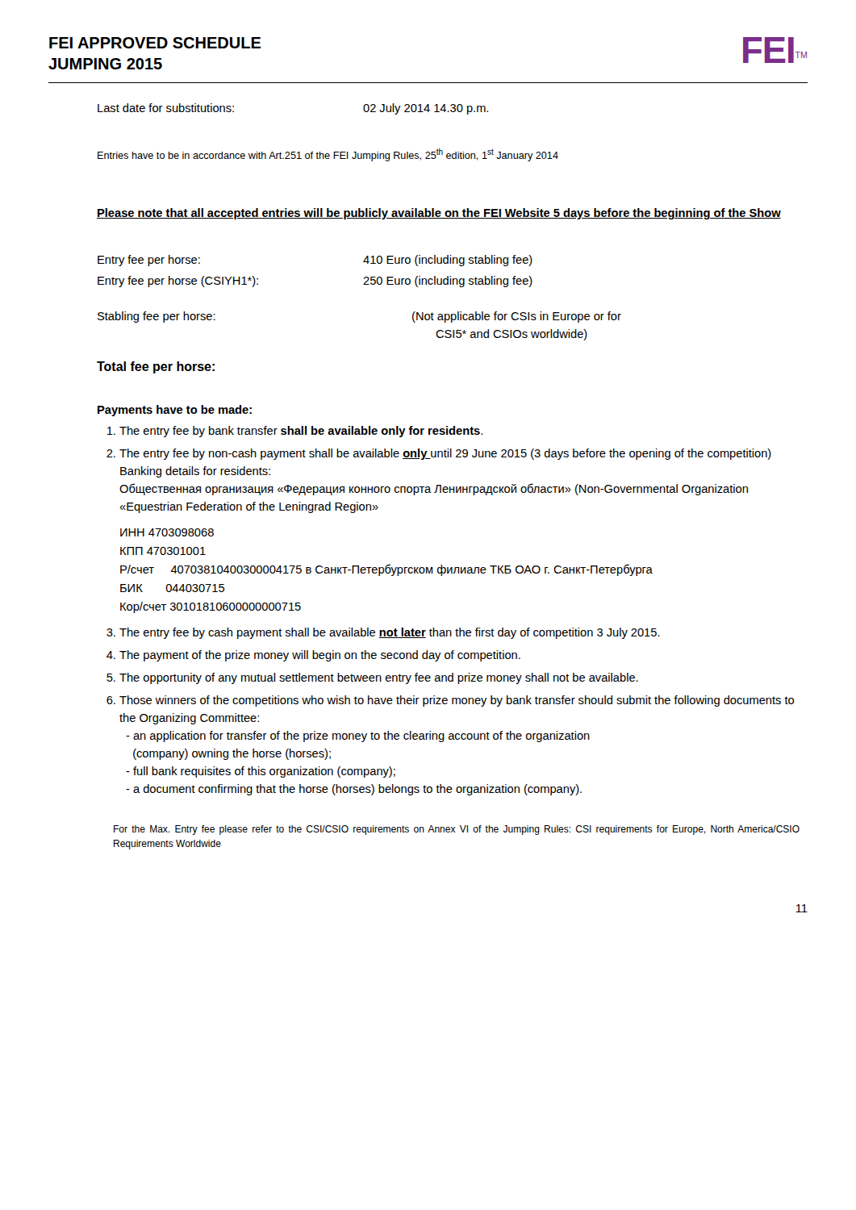FEI TM
FEI APPROVED SCHEDULE
JUMPING 2015
Last date for substitutions:
02 July 2014 14.30 p.m.
Entries have to be in accordance with Art.251 of the FEI Jumping Rules, 25th edition, 1st January 2014
Please note that all accepted entries will be publicly available on the FEI Website 5 days before the beginning of the Show
Entry fee per horse:
410 Euro (including stabling fee)
Entry fee per horse (CSIYH1*):
250 Euro (including stabling fee)
Stabling fee per horse:
(Not applicable for CSIs in Europe or for
CSI5* and CSIOs worldwide)
Total fee per horse:
Payments have to be made:
The entry fee by bank transfer shall be available only for residents.
The entry fee by non-cash payment shall be available only until 29 June 2015 (3 days before the opening of the competition)
Banking details for residents:
Общественная организация «Федерация конного спорта Ленинградской области» (Non-Governmental Organization «Equestrian Federation of the Leningrad Region»
ИНН 4703098068
КПП 470301001
Р/счет 40703810400300004175 в Санкт-Петербургском филиале ТКБ ОАО г. Санкт-Петербурга
БИК 044030715
Кор/счет 30101810600000000715
The entry fee by cash payment shall be available not later than the first day of competition 3 July 2015.
The payment of the prize money will begin on the second day of competition.
The opportunity of any mutual settlement between entry fee and prize money shall not be available.
Those winners of the competitions who wish to have their prize money by bank transfer should submit the following documents to the Organizing Committee:
- an application for transfer of the prize money to the clearing account of the organization
(company) owning the horse (horses);
- full bank requisites of this organization (company);
- a document confirming that the horse (horses) belongs to the organization (company).
For the Max. Entry fee please refer to the CSI/CSIO requirements on Annex VI of the Jumping Rules: CSI requirements for Europe, North America/CSIO Requirements Worldwide
11